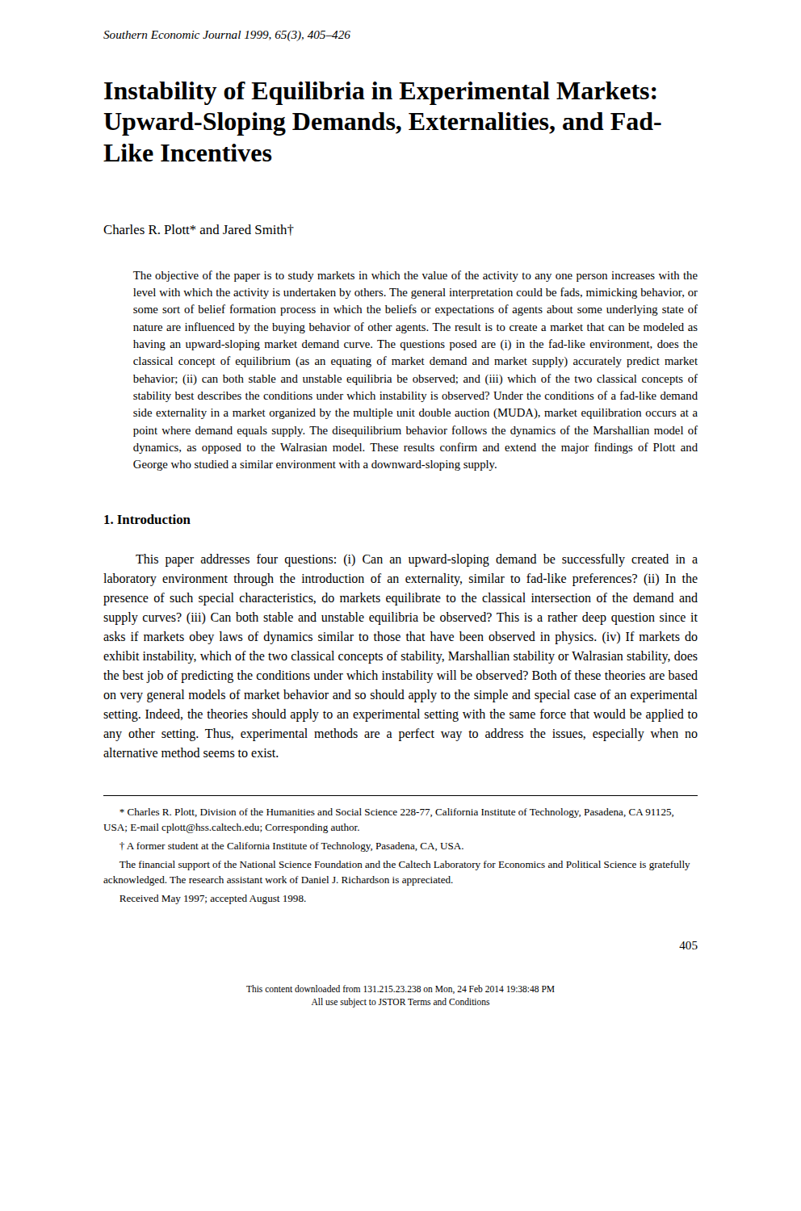Southern Economic Journal 1999, 65(3), 405–426
Instability of Equilibria in Experimental Markets: Upward-Sloping Demands, Externalities, and Fad-Like Incentives
Charles R. Plott* and Jared Smith†
The objective of the paper is to study markets in which the value of the activity to any one person increases with the level with which the activity is undertaken by others. The general interpretation could be fads, mimicking behavior, or some sort of belief formation process in which the beliefs or expectations of agents about some underlying state of nature are influenced by the buying behavior of other agents. The result is to create a market that can be modeled as having an upward-sloping market demand curve. The questions posed are (i) in the fad-like environment, does the classical concept of equilibrium (as an equating of market demand and market supply) accurately predict market behavior; (ii) can both stable and unstable equilibria be observed; and (iii) which of the two classical concepts of stability best describes the conditions under which instability is observed? Under the conditions of a fad-like demand side externality in a market organized by the multiple unit double auction (MUDA), market equilibration occurs at a point where demand equals supply. The disequilibrium behavior follows the dynamics of the Marshallian model of dynamics, as opposed to the Walrasian model. These results confirm and extend the major findings of Plott and George who studied a similar environment with a downward-sloping supply.
1. Introduction
This paper addresses four questions: (i) Can an upward-sloping demand be successfully created in a laboratory environment through the introduction of an externality, similar to fad-like preferences? (ii) In the presence of such special characteristics, do markets equilibrate to the classical intersection of the demand and supply curves? (iii) Can both stable and unstable equilibria be observed? This is a rather deep question since it asks if markets obey laws of dynamics similar to those that have been observed in physics. (iv) If markets do exhibit instability, which of the two classical concepts of stability, Marshallian stability or Walrasian stability, does the best job of predicting the conditions under which instability will be observed? Both of these theories are based on very general models of market behavior and so should apply to the simple and special case of an experimental setting. Indeed, the theories should apply to an experimental setting with the same force that would be applied to any other setting. Thus, experimental methods are a perfect way to address the issues, especially when no alternative method seems to exist.
* Charles R. Plott, Division of the Humanities and Social Science 228-77, California Institute of Technology, Pasadena, CA 91125, USA; E-mail cplott@hss.caltech.edu; Corresponding author.
† A former student at the California Institute of Technology, Pasadena, CA, USA.
The financial support of the National Science Foundation and the Caltech Laboratory for Economics and Political Science is gratefully acknowledged. The research assistant work of Daniel J. Richardson is appreciated.
Received May 1997; accepted August 1998.
405
This content downloaded from 131.215.23.238 on Mon, 24 Feb 2014 19:38:48 PM
All use subject to JSTOR Terms and Conditions